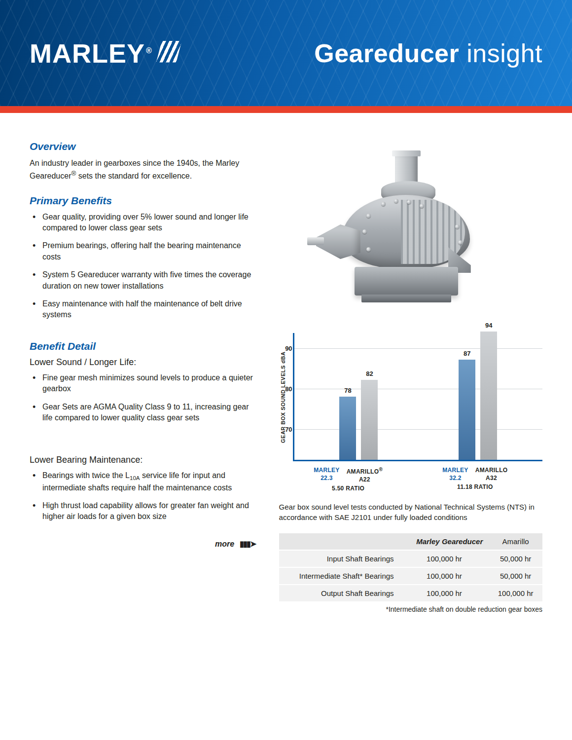MARLEY®
Geareducer insight
Overview
An industry leader in gearboxes since the 1940s, the Marley Geareducer® sets the standard for excellence.
Primary Benefits
Gear quality, providing over 5% lower sound and longer life compared to lower class gear sets
Premium bearings, offering half the bearing maintenance costs
System 5 Geareducer warranty with five times the coverage duration on new tower installations
Easy maintenance with half the maintenance of belt drive systems
Benefit Detail
Lower Sound / Longer Life:
Fine gear mesh minimizes sound levels to produce a quieter gearbox
Gear Sets are AGMA Quality Class 9 to 11, increasing gear life compared to lower quality class gear sets
Lower Bearing Maintenance:
Bearings with twice the L10A service life for input and intermediate shafts require half the maintenance costs
High thrust load capability allows for greater fan weight and higher air loads for a given box size
more ▮▮▮➤
GEAR BOX SOUND LEVELS dBA
90 80 70
78
82
87
94
MARLEY
22.3 AMARILLO®
A22
5.50 RATIO
MARLEY
32.2 AMARILLO
A32
11.18 RATIO
Gear box sound level tests conducted by National Technical Systems (NTS) in accordance with SAE J2101 under fully loaded conditions
| | Marley Geareducer | Amarillo |
| --- | --- | --- |
| Input Shaft Bearings | 100,000 hr | 50,000 hr |
| Intermediate Shaft* Bearings | 100,000 hr | 50,000 hr |
| Output Shaft Bearings | 100,000 hr | 100,000 hr |
*Intermediate shaft on double reduction gear boxes